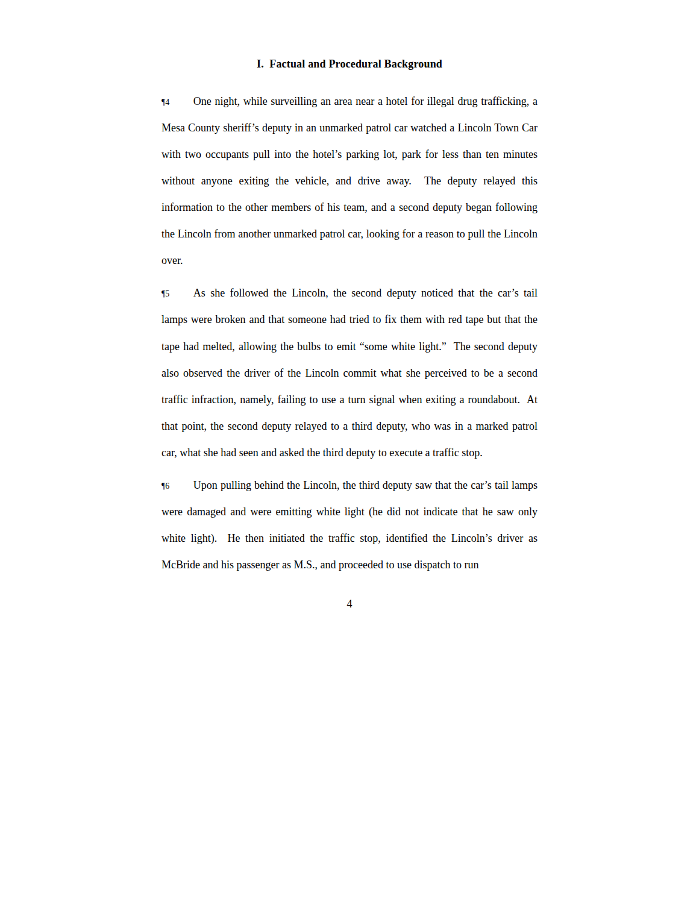I. Factual and Procedural Background
¶4 One night, while surveilling an area near a hotel for illegal drug trafficking, a Mesa County sheriff’s deputy in an unmarked patrol car watched a Lincoln Town Car with two occupants pull into the hotel’s parking lot, park for less than ten minutes without anyone exiting the vehicle, and drive away. The deputy relayed this information to the other members of his team, and a second deputy began following the Lincoln from another unmarked patrol car, looking for a reason to pull the Lincoln over.
¶5 As she followed the Lincoln, the second deputy noticed that the car’s tail lamps were broken and that someone had tried to fix them with red tape but that the tape had melted, allowing the bulbs to emit “some white light.” The second deputy also observed the driver of the Lincoln commit what she perceived to be a second traffic infraction, namely, failing to use a turn signal when exiting a roundabout. At that point, the second deputy relayed to a third deputy, who was in a marked patrol car, what she had seen and asked the third deputy to execute a traffic stop.
¶6 Upon pulling behind the Lincoln, the third deputy saw that the car’s tail lamps were damaged and were emitting white light (he did not indicate that he saw only white light). He then initiated the traffic stop, identified the Lincoln’s driver as McBride and his passenger as M.S., and proceeded to use dispatch to run
4